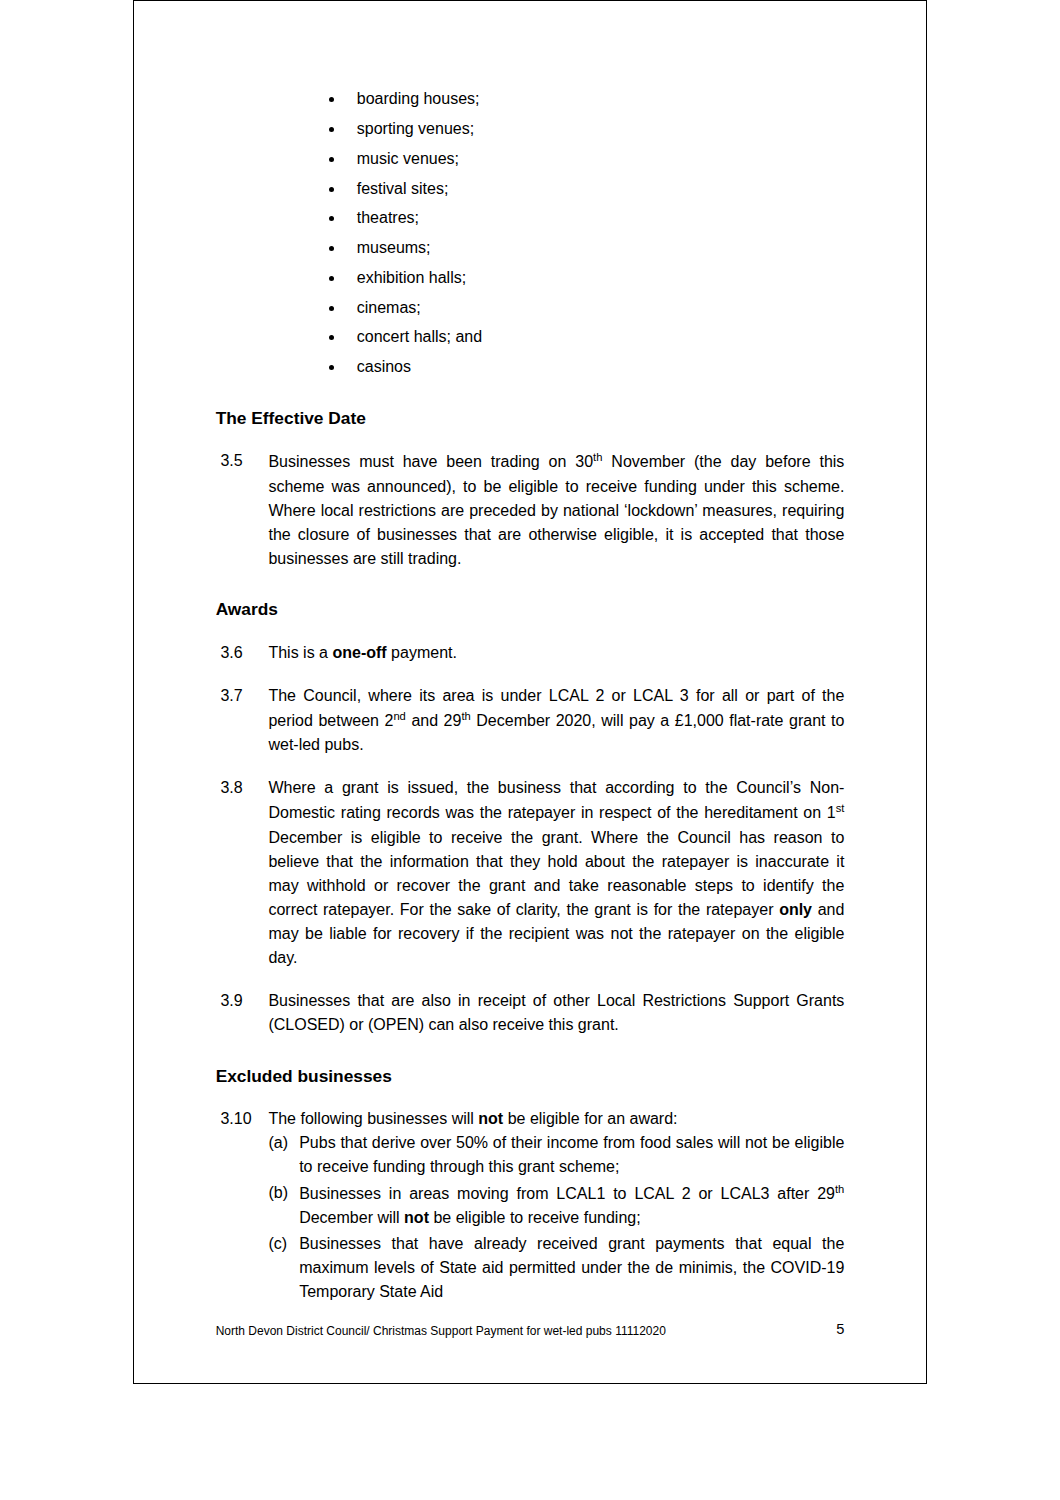boarding houses;
sporting venues;
music venues;
festival sites;
theatres;
museums;
exhibition halls;
cinemas;
concert halls; and
casinos
The Effective Date
3.5
Businesses must have been trading on 30th November (the day before this scheme was announced), to be eligible to receive funding under this scheme. Where local restrictions are preceded by national ‘lockdown’ measures, requiring the closure of businesses that are otherwise eligible, it is accepted that those businesses are still trading.
Awards
3.6
This is a one-off payment.
3.7
The Council, where its area is under LCAL 2 or LCAL 3 for all or part of the period between 2nd and 29th December 2020, will pay a £1,000 flat-rate grant to wet-led pubs.
3.8
Where a grant is issued, the business that according to the Council’s Non-Domestic rating records was the ratepayer in respect of the hereditament on 1st December is eligible to receive the grant. Where the Council has reason to believe that the information that they hold about the ratepayer is inaccurate it may withhold or recover the grant and take reasonable steps to identify the correct ratepayer. For the sake of clarity, the grant is for the ratepayer only and may be liable for recovery if the recipient was not the ratepayer on the eligible day.
3.9
Businesses that are also in receipt of other Local Restrictions Support Grants (CLOSED) or (OPEN) can also receive this grant.
Excluded businesses
3.10
The following businesses will not be eligible for an award:
(a) Pubs that derive over 50% of their income from food sales will not be eligible to receive funding through this grant scheme;
(b) Businesses in areas moving from LCAL1 to LCAL 2 or LCAL3 after 29th December will not be eligible to receive funding;
(c) Businesses that have already received grant payments that equal the maximum levels of State aid permitted under the de minimis, the COVID-19 Temporary State Aid
North Devon District Council/ Christmas Support Payment for wet-led pubs 11112020
5